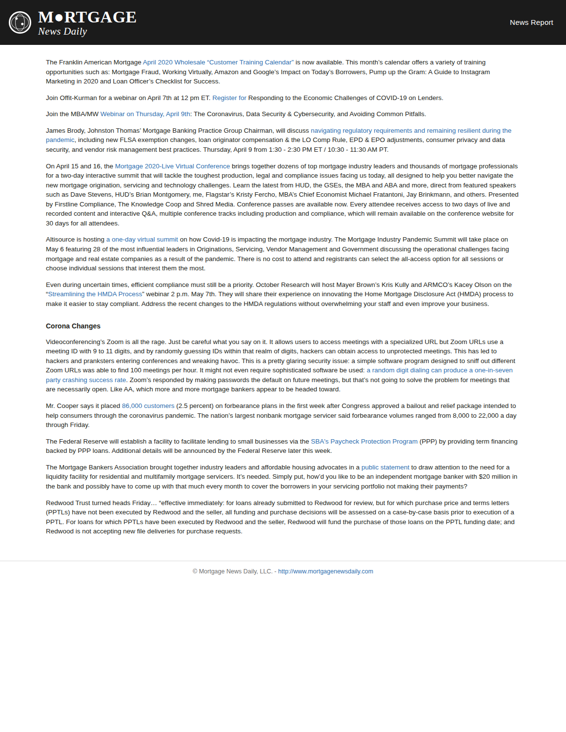M●RTGAGE
News Daily
News Report
The Franklin American Mortgage April 2020 Wholesale “Customer Training Calendar” is now available. This month’s calendar offers a variety of training opportunities such as: Mortgage Fraud, Working Virtually, Amazon and Google’s Impact on Today’s Borrowers, Pump up the Gram: A Guide to Instagram Marketing in 2020 and Loan Officer’s Checklist for Success.
Join Offit-Kurman for a webinar on April 7th at 12 pm ET. Register for Responding to the Economic Challenges of COVID-19 on Lenders.
Join the MBA/MW Webinar on Thursday, April 9th: The Coronavirus, Data Security & Cybersecurity, and Avoiding Common Pitfalls.
James Brody, Johnston Thomas’ Mortgage Banking Practice Group Chairman, will discuss navigating regulatory requirements and remaining resilient during the pandemic, including new FLSA exemption changes, loan originator compensation & the LO Comp Rule, EPD & EPO adjustments, consumer privacy and data security, and vendor risk management best practices. Thursday, April 9 from 1:30 - 2:30 PM ET / 10:30 - 11:30 AM PT.
On April 15 and 16, the Mortgage 2020-Live Virtual Conference brings together dozens of top mortgage industry leaders and thousands of mortgage professionals for a two-day interactive summit that will tackle the toughest production, legal and compliance issues facing us today, all designed to help you better navigate the new mortgage origination, servicing and technology challenges. Learn the latest from HUD, the GSEs, the MBA and ABA and more, direct from featured speakers such as Dave Stevens, HUD’s Brian Montgomery, me, Flagstar’s Kristy Fercho, MBA’s Chief Economist Michael Fratantoni, Jay Brinkmann, and others. Presented by Firstline Compliance, The Knowledge Coop and Shred Media. Conference passes are available now. Every attendee receives access to two days of live and recorded content and interactive Q&A, multiple conference tracks including production and compliance, which will remain available on the conference website for 30 days for all attendees.
Altisource is hosting a one-day virtual summit on how Covid-19 is impacting the mortgage industry. The Mortgage Industry Pandemic Summit will take place on May 6 featuring 28 of the most influential leaders in Originations, Servicing, Vendor Management and Government discussing the operational challenges facing mortgage and real estate companies as a result of the pandemic. There is no cost to attend and registrants can select the all-access option for all sessions or choose individual sessions that interest them the most.
Even during uncertain times, efficient compliance must still be a priority. October Research will host Mayer Brown’s Kris Kully and ARMCO’s Kacey Olson on the “Streamlining the HMDA Process” webinar 2 p.m. May 7th. They will share their experience on innovating the Home Mortgage Disclosure Act (HMDA) process to make it easier to stay compliant. Address the recent changes to the HMDA regulations without overwhelming your staff and even improve your business.
Corona Changes
Videoconferencing’s Zoom is all the rage. Just be careful what you say on it. It allows users to access meetings with a specialized URL but Zoom URLs use a meeting ID with 9 to 11 digits, and by randomly guessing IDs within that realm of digits, hackers can obtain access to unprotected meetings. This has led to hackers and pranksters entering conferences and wreaking havoc. This is a pretty glaring security issue: a simple software program designed to sniff out different Zoom URLs was able to find 100 meetings per hour. It might not even require sophisticated software be used: a random digit dialing can produce a one-in-seven party crashing success rate. Zoom’s responded by making passwords the default on future meetings, but that’s not going to solve the problem for meetings that are necessarily open. Like AA, which more and more mortgage bankers appear to be headed toward.
Mr. Cooper says it placed 86,000 customers (2.5 percent) on forbearance plans in the first week after Congress approved a bailout and relief package intended to help consumers through the coronavirus pandemic. The nation’s largest nonbank mortgage servicer said forbearance volumes ranged from 8,000 to 22,000 a day through Friday.
The Federal Reserve will establish a facility to facilitate lending to small businesses via the SBA's Paycheck Protection Program (PPP) by providing term financing backed by PPP loans. Additional details will be announced by the Federal Reserve later this week.
The Mortgage Bankers Association brought together industry leaders and affordable housing advocates in a public statement to draw attention to the need for a liquidity facility for residential and multifamily mortgage servicers. It’s needed. Simply put, how’d you like to be an independent mortgage banker with $20 million in the bank and possibly have to come up with that much every month to cover the borrowers in your servicing portfolio not making their payments?
Redwood Trust turned heads Friday… “effective immediately: for loans already submitted to Redwood for review, but for which purchase price and terms letters (PPTLs) have not been executed by Redwood and the seller, all funding and purchase decisions will be assessed on a case-by-case basis prior to execution of a PPTL. For loans for which PPTLs have been executed by Redwood and the seller, Redwood will fund the purchase of those loans on the PPTL funding date; and Redwood is not accepting new file deliveries for purchase requests.
© Mortgage News Daily, LLC. - http://www.mortgagenewsdaily.com